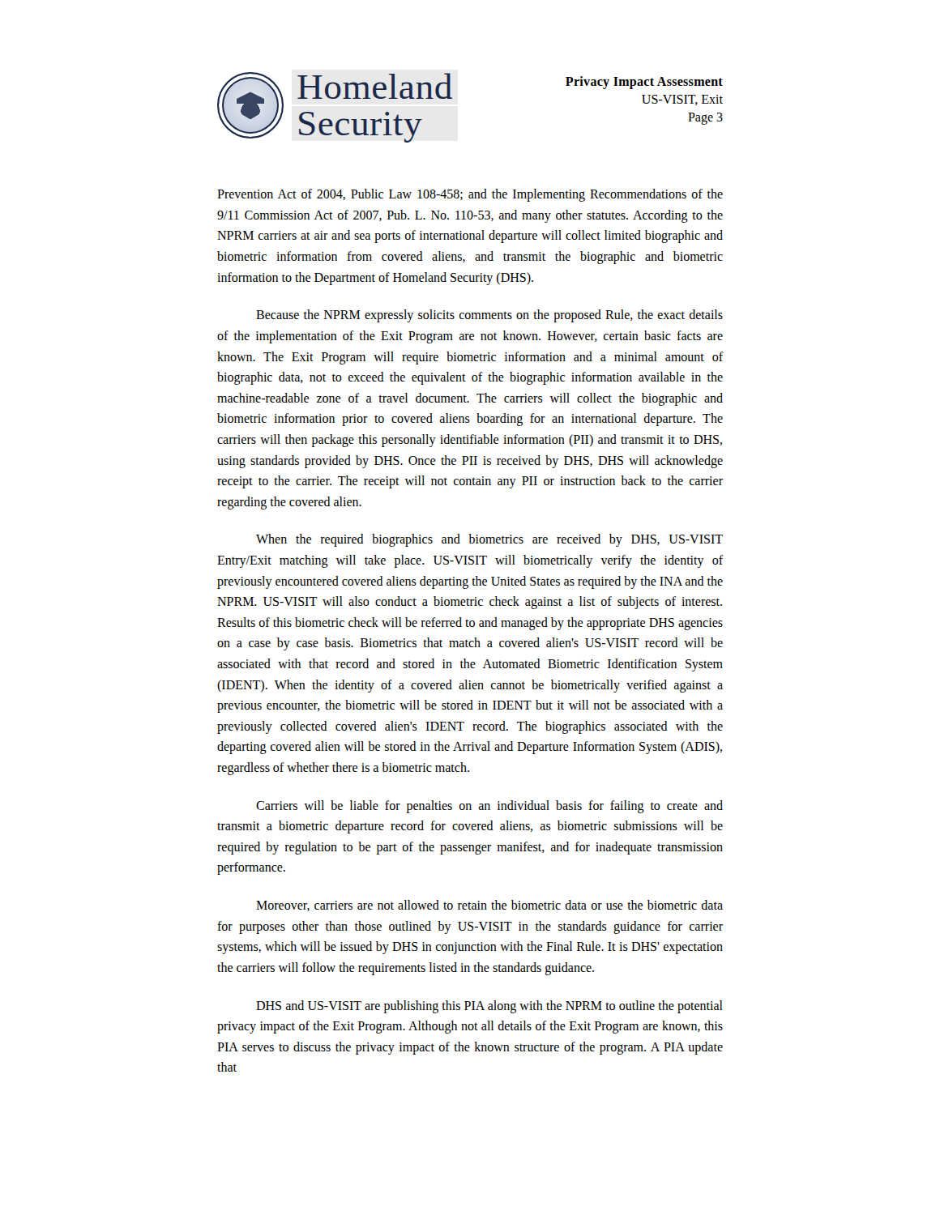Homeland Security
Privacy Impact Assessment
US-VISIT, Exit
Page 3
Prevention Act of 2004, Public Law 108-458; and the Implementing Recommendations of the 9/11 Commission Act of 2007, Pub. L. No. 110-53, and many other statutes. According to the NPRM carriers at air and sea ports of international departure will collect limited biographic and biometric information from covered aliens, and transmit the biographic and biometric information to the Department of Homeland Security (DHS).
Because the NPRM expressly solicits comments on the proposed Rule, the exact details of the implementation of the Exit Program are not known. However, certain basic facts are known. The Exit Program will require biometric information and a minimal amount of biographic data, not to exceed the equivalent of the biographic information available in the machine-readable zone of a travel document. The carriers will collect the biographic and biometric information prior to covered aliens boarding for an international departure. The carriers will then package this personally identifiable information (PII) and transmit it to DHS, using standards provided by DHS. Once the PII is received by DHS, DHS will acknowledge receipt to the carrier. The receipt will not contain any PII or instruction back to the carrier regarding the covered alien.
When the required biographics and biometrics are received by DHS, US-VISIT Entry/Exit matching will take place. US-VISIT will biometrically verify the identity of previously encountered covered aliens departing the United States as required by the INA and the NPRM. US-VISIT will also conduct a biometric check against a list of subjects of interest. Results of this biometric check will be referred to and managed by the appropriate DHS agencies on a case by case basis. Biometrics that match a covered alien's US-VISIT record will be associated with that record and stored in the Automated Biometric Identification System (IDENT). When the identity of a covered alien cannot be biometrically verified against a previous encounter, the biometric will be stored in IDENT but it will not be associated with a previously collected covered alien's IDENT record. The biographics associated with the departing covered alien will be stored in the Arrival and Departure Information System (ADIS), regardless of whether there is a biometric match.
Carriers will be liable for penalties on an individual basis for failing to create and transmit a biometric departure record for covered aliens, as biometric submissions will be required by regulation to be part of the passenger manifest, and for inadequate transmission performance.
Moreover, carriers are not allowed to retain the biometric data or use the biometric data for purposes other than those outlined by US-VISIT in the standards guidance for carrier systems, which will be issued by DHS in conjunction with the Final Rule. It is DHS' expectation the carriers will follow the requirements listed in the standards guidance.
DHS and US-VISIT are publishing this PIA along with the NPRM to outline the potential privacy impact of the Exit Program. Although not all details of the Exit Program are known, this PIA serves to discuss the privacy impact of the known structure of the program. A PIA update that